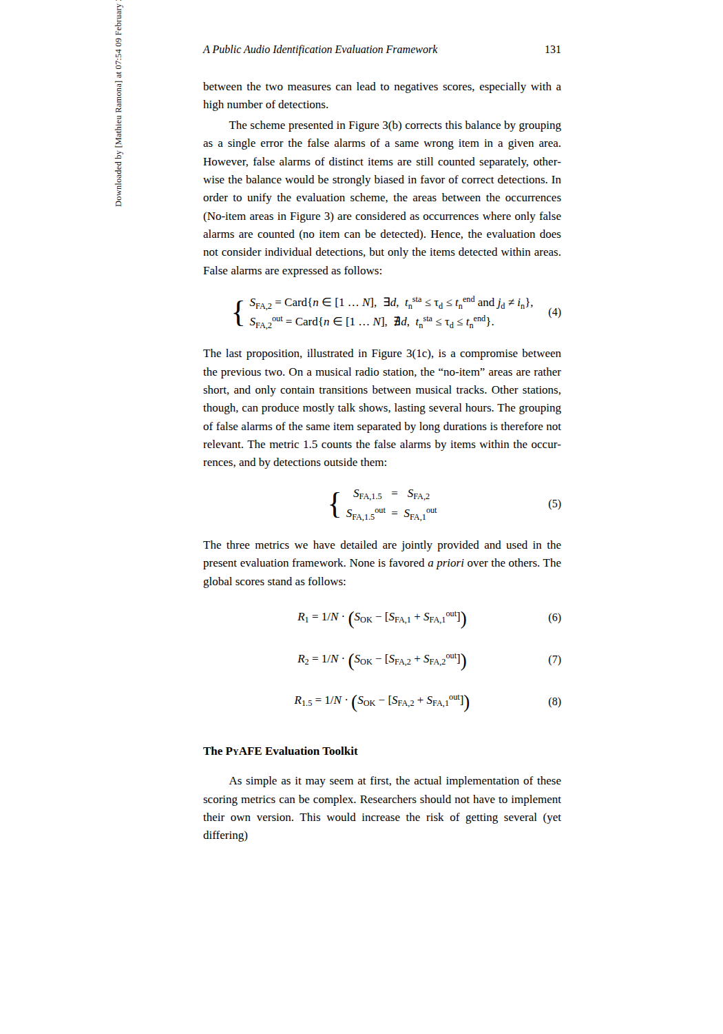Downloaded by [Mathieu Ramona] at 07:54 09 February 2012
A Public Audio Identification Evaluation Framework 131
between the two measures can lead to negatives scores, especially with a high number of detections.
The scheme presented in Figure 3(b) corrects this balance by grouping as a single error the false alarms of a same wrong item in a given area. However, false alarms of distinct items are still counted separately, otherwise the balance would be strongly biased in favor of correct detections. In order to unify the evaluation scheme, the areas between the occurrences (No-item areas in Figure 3) are considered as occurrences where only false alarms are counted (no item can be detected). Hence, the evaluation does not consider individual detections, but only the items detected within areas. False alarms are expressed as follows:
{
SFA,2 = Card{n ∈ [1 … N], ∃d, tnsta ≤ τd ≤ tnend and jd ≠ in},
SFA,2 out = Card{n ∈ [1 … N], ∄d, tnsta ≤ τd ≤ tnend}.
(4)
The last proposition, illustrated in Figure 3(1c), is a compromise between the previous two. On a musical radio station, the “no-item” areas are rather short, and only contain transitions between musical tracks. Other stations, though, can produce mostly talk shows, lasting several hours. The grouping of false alarms of the same item separated by long durations is therefore not relevant. The metric 1.5 counts the false alarms by items within the occurrences, and by detections outside them:
{
SFA,1.5 = SFA,2
SFA,1.5 out = SFA,1 out
(5)
The three metrics we have detailed are jointly provided and used in the present evaluation framework. None is favored a priori over the others. The global scores stand as follows:
R 1 = 1/N · (SOK − [SFA,1 + SFA,1 out])
(6)
R 2 = 1/N · (SOK − [SFA,2 + SFA,2 out])
(7)
R 1.5 = 1/N · (SOK − [SFA,2 + SFA,1 out])
(8)
The Py AFE Evaluation Toolkit
As simple as it may seem at first, the actual implementation of these scoring metrics can be complex. Researchers should not have to implement their own version. This would increase the risk of getting several (yet differing)